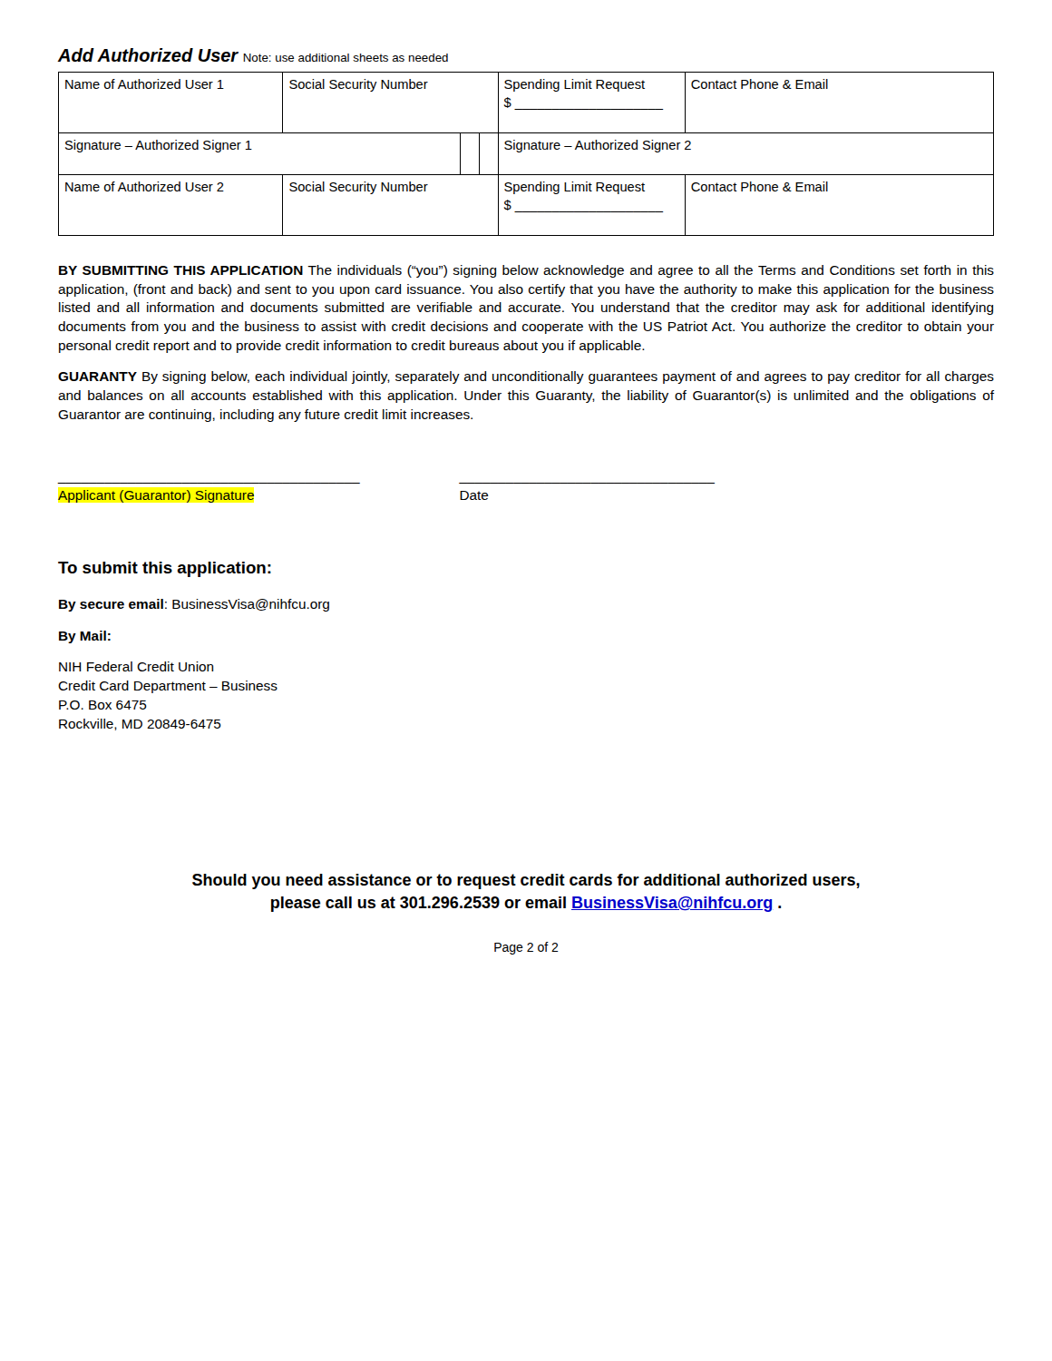Add Authorized User Note: use additional sheets as needed
| Name of Authorized User 1 | Social Security Number | Spending Limit Request $ ____________________ | Contact Phone & Email |
| Signature – Authorized Signer 1 | | | Signature – Authorized Signer 2 |
| Name of Authorized User 2 | Social Security Number | Spending Limit Request $ ____________________ | Contact Phone & Email |
BY SUBMITTING THIS APPLICATION The individuals (“you”) signing below acknowledge and agree to all the Terms and Conditions set forth in this application, (front and back) and sent to you upon card issuance. You also certify that you have the authority to make this application for the business listed and all information and documents submitted are verifiable and accurate. You understand that the creditor may ask for additional identifying documents from you and the business to assist with credit decisions and cooperate with the US Patriot Act. You authorize the creditor to obtain your personal credit report and to provide credit information to credit bureaus about you if applicable.
GUARANTY By signing below, each individual jointly, separately and unconditionally guarantees payment of and agrees to pay creditor for all charges and balances on all accounts established with this application. Under this Guaranty, the liability of Guarantor(s) is unlimited and the obligations of Guarantor are continuing, including any future credit limit increases.
_______________________________________
Applicant (Guarantor) Signature
_________________________________
Date
To submit this application:
By secure email: BusinessVisa@nihfcu.org
By Mail:
NIH Federal Credit Union
Credit Card Department – Business
P.O. Box 6475
Rockville, MD 20849-6475
Should you need assistance or to request credit cards for additional authorized users,
please call us at 301.296.2539 or email BusinessVisa@nihfcu.org .
Page 2 of 2